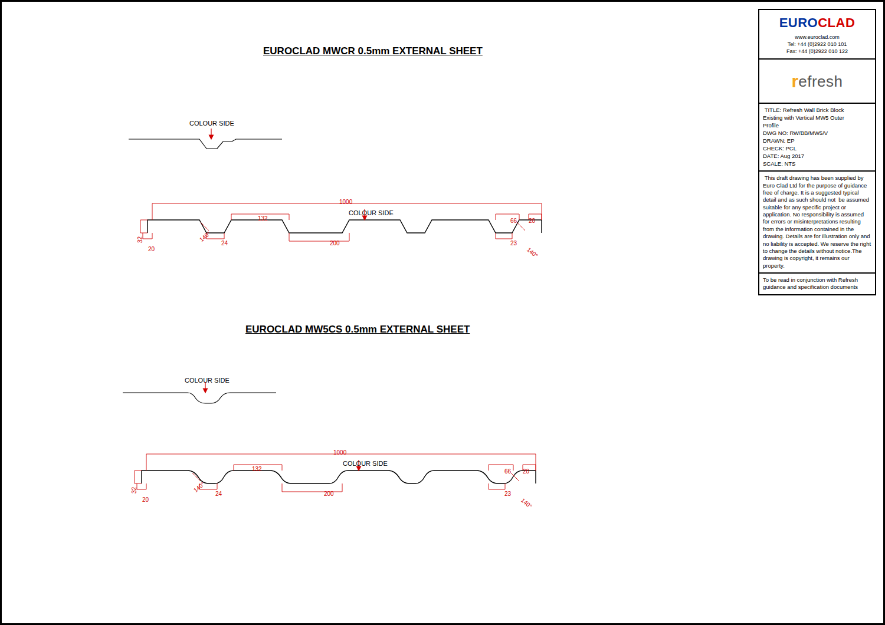EUROCLAD MWCR 0.5mm EXTERNAL SHEET
COLOUR SIDE
COLOUR SIDE
1000
132
200
66
20
32
20
24
23
140°
140°
EUROCLAD MW5CS 0.5mm EXTERNAL SHEET
COLOUR SIDE
COLOUR SIDE
1000
132
200
66
20
32
20
24
23
140°
140°
EURO CLAD
www.euroclad.com
Tel: +44 (0)2922 010 101
Fax: +44 (0)2922 010 122
refresh
TITLE: Refresh Wall Brick Block
Existing with Vertical MW5 Outer
Profile
DWG NO: RW/BB/MW5/V
DRAWN: EP
CHECK: PCL
DATE: Aug 2017
SCALE: NTS
This draft drawing has been supplied by Euro Clad Ltd for the purpose of guidance free of charge. It is a suggested typical detail and as such should not be assumed suitable for any specific project or application. No responsibility is assumed for errors or misinterpretations resulting from the information contained in the drawing. Details are for illustration only and no liability is accepted. We reserve the right to change the details without notice.The drawing is copyright, it remains our property.
To be read in conjunction with Refresh guidance and specification documents